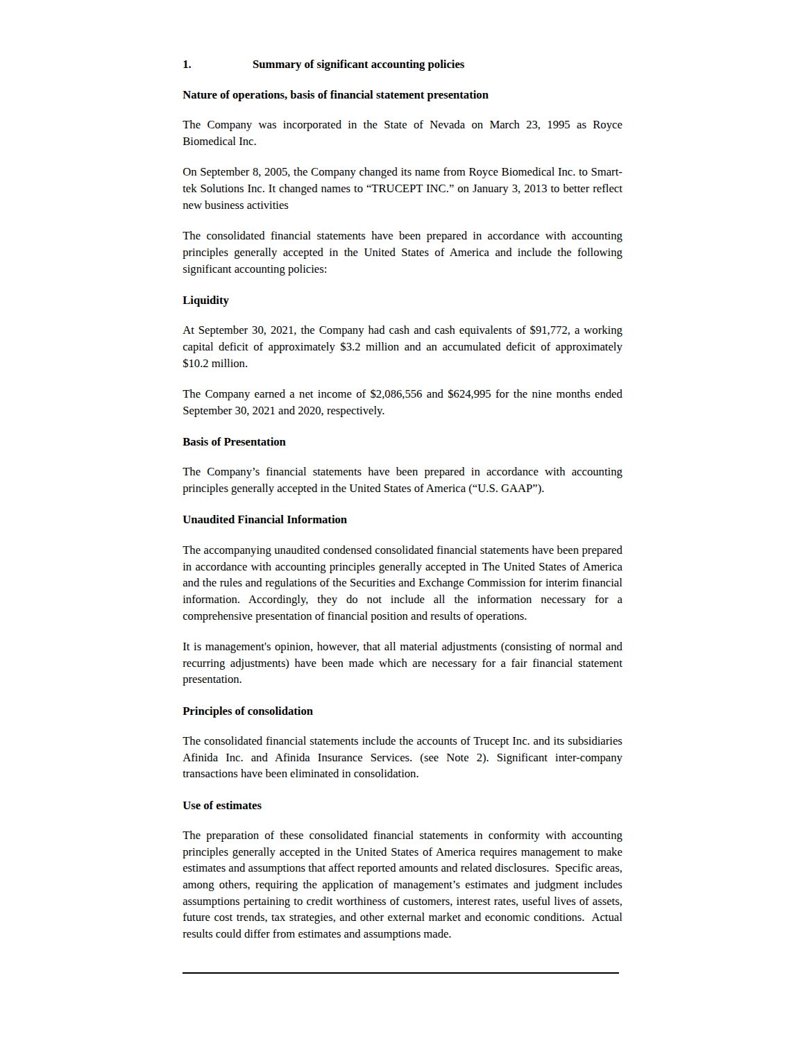1. Summary of significant accounting policies
Nature of operations, basis of financial statement presentation
The Company was incorporated in the State of Nevada on March 23, 1995 as Royce Biomedical Inc.
On September 8, 2005, the Company changed its name from Royce Biomedical Inc. to Smart-tek Solutions Inc. It changed names to “TRUCEPT INC.” on January 3, 2013 to better reflect new business activities
The consolidated financial statements have been prepared in accordance with accounting principles generally accepted in the United States of America and include the following significant accounting policies:
Liquidity
At September 30, 2021, the Company had cash and cash equivalents of $91,772, a working capital deficit of approximately $3.2 million and an accumulated deficit of approximately $10.2 million.
The Company earned a net income of $2,086,556 and $624,995 for the nine months ended September 30, 2021 and 2020, respectively.
Basis of Presentation
The Company’s financial statements have been prepared in accordance with accounting principles generally accepted in the United States of America (“U.S. GAAP”).
Unaudited Financial Information
The accompanying unaudited condensed consolidated financial statements have been prepared in accordance with accounting principles generally accepted in The United States of America and the rules and regulations of the Securities and Exchange Commission for interim financial information. Accordingly, they do not include all the information necessary for a comprehensive presentation of financial position and results of operations.
It is management's opinion, however, that all material adjustments (consisting of normal and recurring adjustments) have been made which are necessary for a fair financial statement presentation.
Principles of consolidation
The consolidated financial statements include the accounts of Trucept Inc. and its subsidiaries Afinida Inc. and Afinida Insurance Services. (see Note 2). Significant inter-company transactions have been eliminated in consolidation.
Use of estimates
The preparation of these consolidated financial statements in conformity with accounting principles generally accepted in the United States of America requires management to make estimates and assumptions that affect reported amounts and related disclosures. Specific areas, among others, requiring the application of management’s estimates and judgment includes assumptions pertaining to credit worthiness of customers, interest rates, useful lives of assets, future cost trends, tax strategies, and other external market and economic conditions. Actual results could differ from estimates and assumptions made.